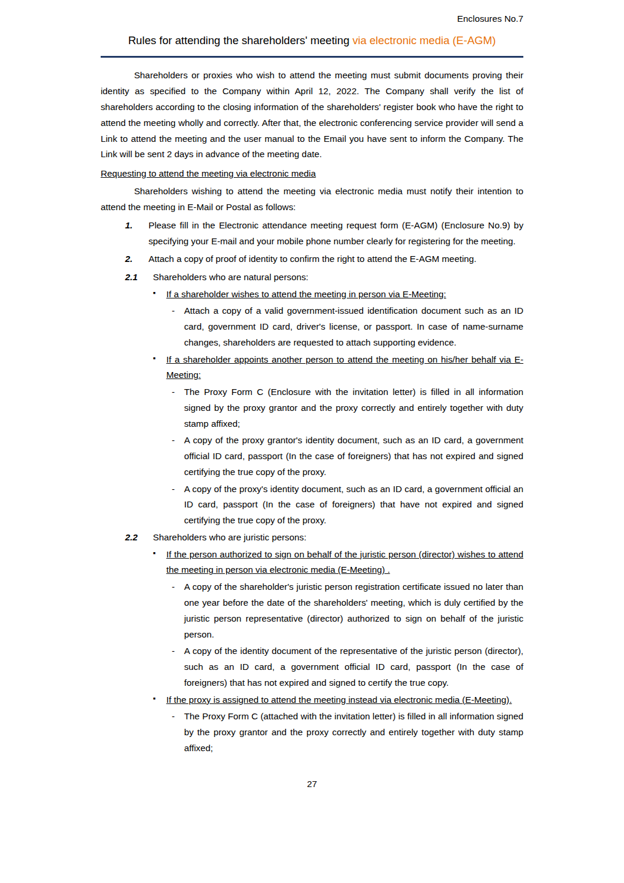Enclosures No.7
Rules for attending the shareholders' meeting via electronic media (E-AGM)
Shareholders or proxies who wish to attend the meeting must submit documents proving their identity as specified to the Company within April 12, 2022. The Company shall verify the list of shareholders according to the closing information of the shareholders' register book who have the right to attend the meeting wholly and correctly. After that, the electronic conferencing service provider will send a Link to attend the meeting and the user manual to the Email you have sent to inform the Company. The Link will be sent 2 days in advance of the meeting date.
Requesting to attend the meeting via electronic media
Shareholders wishing to attend the meeting via electronic media must notify their intention to attend the meeting in E-Mail or Postal as follows:
Please fill in the Electronic attendance meeting request form (E-AGM) (Enclosure No.9) by specifying your E-mail and your mobile phone number clearly for registering for the meeting.
Attach a copy of proof of identity to confirm the right to attend the E-AGM meeting.
2.1 Shareholders who are natural persons:
If a shareholder wishes to attend the meeting in person via E-Meeting:
Attach a copy of a valid government-issued identification document such as an ID card, government ID card, driver's license, or passport. In case of name-surname changes, shareholders are requested to attach supporting evidence.
If a shareholder appoints another person to attend the meeting on his/her behalf via E-Meeting:
The Proxy Form C (Enclosure with the invitation letter) is filled in all information signed by the proxy grantor and the proxy correctly and entirely together with duty stamp affixed;
A copy of the proxy grantor's identity document, such as an ID card, a government official ID card, passport (In the case of foreigners) that has not expired and signed certifying the true copy of the proxy.
A copy of the proxy's identity document, such as an ID card, a government official an ID card, passport (In the case of foreigners) that have not expired and signed certifying the true copy of the proxy.
2.2 Shareholders who are juristic persons:
If the person authorized to sign on behalf of the juristic person (director) wishes to attend the meeting in person via electronic media (E-Meeting) .
A copy of the shareholder's juristic person registration certificate issued no later than one year before the date of the shareholders' meeting, which is duly certified by the juristic person representative (director) authorized to sign on behalf of the juristic person.
A copy of the identity document of the representative of the juristic person (director), such as an ID card, a government official ID card, passport (In the case of foreigners) that has not expired and signed to certify the true copy.
If the proxy is assigned to attend the meeting instead via electronic media (E-Meeting).
The Proxy Form C (attached with the invitation letter) is filled in all information signed by the proxy grantor and the proxy correctly and entirely together with duty stamp affixed;
27